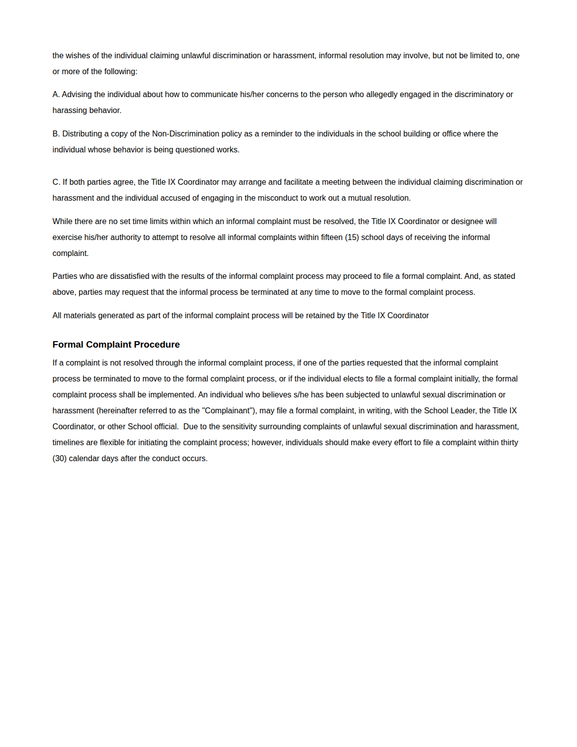the wishes of the individual claiming unlawful discrimination or harassment, informal resolution may involve, but not be limited to, one or more of the following:
A. Advising the individual about how to communicate his/her concerns to the person who allegedly engaged in the discriminatory or harassing behavior.
B. Distributing a copy of the Non-Discrimination policy as a reminder to the individuals in the school building or office where the individual whose behavior is being questioned works.
C. If both parties agree, the Title IX Coordinator may arrange and facilitate a meeting between the individual claiming discrimination or harassment and the individual accused of engaging in the misconduct to work out a mutual resolution.
While there are no set time limits within which an informal complaint must be resolved, the Title IX Coordinator or designee will exercise his/her authority to attempt to resolve all informal complaints within fifteen (15) school days of receiving the informal complaint.
Parties who are dissatisfied with the results of the informal complaint process may proceed to file a formal complaint. And, as stated above, parties may request that the informal process be terminated at any time to move to the formal complaint process.
All materials generated as part of the informal complaint process will be retained by the Title IX Coordinator
Formal Complaint Procedure
If a complaint is not resolved through the informal complaint process, if one of the parties requested that the informal complaint process be terminated to move to the formal complaint process, or if the individual elects to file a formal complaint initially, the formal complaint process shall be implemented. An individual who believes s/he has been subjected to unlawful sexual discrimination or harassment (hereinafter referred to as the "Complainant"), may file a formal complaint, in writing, with the School Leader, the Title IX Coordinator, or other School official. Due to the sensitivity surrounding complaints of unlawful sexual discrimination and harassment, timelines are flexible for initiating the complaint process; however, individuals should make every effort to file a complaint within thirty (30) calendar days after the conduct occurs.